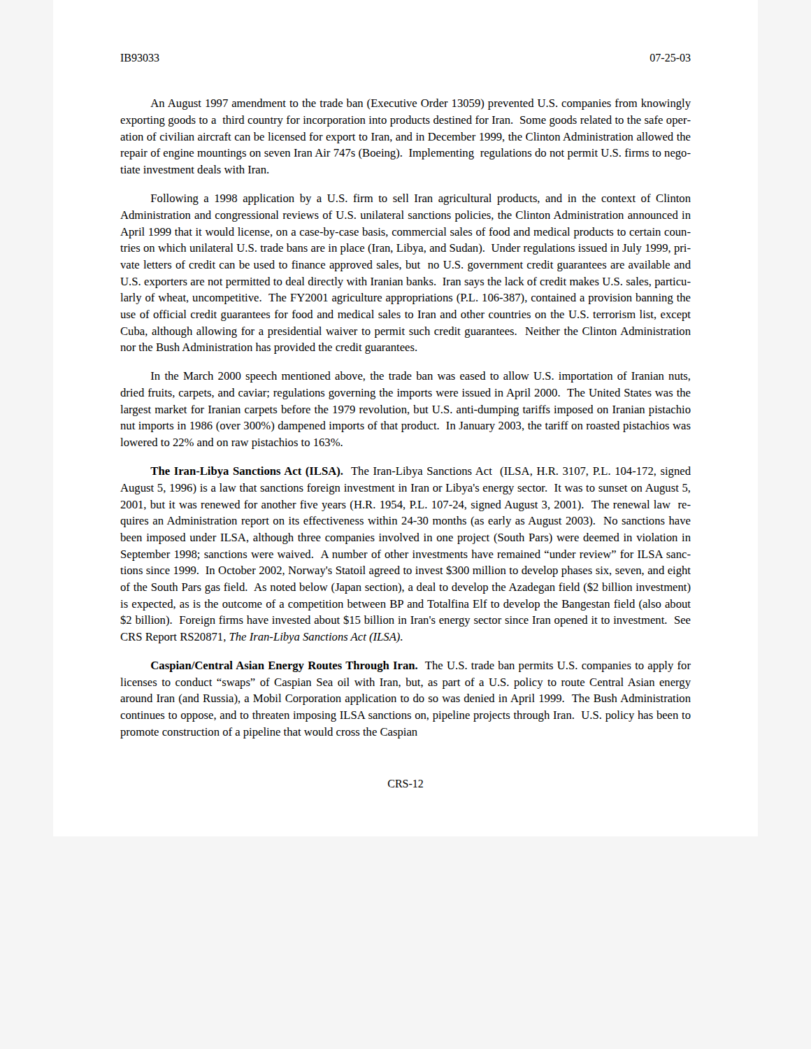IB93033 07-25-03
An August 1997 amendment to the trade ban (Executive Order 13059) prevented U.S. companies from knowingly exporting goods to a third country for incorporation into products destined for Iran. Some goods related to the safe operation of civilian aircraft can be licensed for export to Iran, and in December 1999, the Clinton Administration allowed the repair of engine mountings on seven Iran Air 747s (Boeing). Implementing regulations do not permit U.S. firms to negotiate investment deals with Iran.
Following a 1998 application by a U.S. firm to sell Iran agricultural products, and in the context of Clinton Administration and congressional reviews of U.S. unilateral sanctions policies, the Clinton Administration announced in April 1999 that it would license, on a case-by-case basis, commercial sales of food and medical products to certain countries on which unilateral U.S. trade bans are in place (Iran, Libya, and Sudan). Under regulations issued in July 1999, private letters of credit can be used to finance approved sales, but no U.S. government credit guarantees are available and U.S. exporters are not permitted to deal directly with Iranian banks. Iran says the lack of credit makes U.S. sales, particularly of wheat, uncompetitive. The FY2001 agriculture appropriations (P.L. 106-387), contained a provision banning the use of official credit guarantees for food and medical sales to Iran and other countries on the U.S. terrorism list, except Cuba, although allowing for a presidential waiver to permit such credit guarantees. Neither the Clinton Administration nor the Bush Administration has provided the credit guarantees.
In the March 2000 speech mentioned above, the trade ban was eased to allow U.S. importation of Iranian nuts, dried fruits, carpets, and caviar; regulations governing the imports were issued in April 2000. The United States was the largest market for Iranian carpets before the 1979 revolution, but U.S. anti-dumping tariffs imposed on Iranian pistachio nut imports in 1986 (over 300%) dampened imports of that product. In January 2003, the tariff on roasted pistachios was lowered to 22% and on raw pistachios to 163%.
The Iran-Libya Sanctions Act (ILSA). The Iran-Libya Sanctions Act (ILSA, H.R. 3107, P.L. 104-172, signed August 5, 1996) is a law that sanctions foreign investment in Iran or Libya's energy sector. It was to sunset on August 5, 2001, but it was renewed for another five years (H.R. 1954, P.L. 107-24, signed August 3, 2001). The renewal law requires an Administration report on its effectiveness within 24-30 months (as early as August 2003). No sanctions have been imposed under ILSA, although three companies involved in one project (South Pars) were deemed in violation in September 1998; sanctions were waived. A number of other investments have remained “under review” for ILSA sanctions since 1999. In October 2002, Norway's Statoil agreed to invest $300 million to develop phases six, seven, and eight of the South Pars gas field. As noted below (Japan section), a deal to develop the Azadegan field ($2 billion investment) is expected, as is the outcome of a competition between BP and Totalfina Elf to develop the Bangestan field (also about $2 billion). Foreign firms have invested about $15 billion in Iran's energy sector since Iran opened it to investment. See CRS Report RS20871, The Iran-Libya Sanctions Act (ILSA).
Caspian/Central Asian Energy Routes Through Iran. The U.S. trade ban permits U.S. companies to apply for licenses to conduct “swaps” of Caspian Sea oil with Iran, but, as part of a U.S. policy to route Central Asian energy around Iran (and Russia), a Mobil Corporation application to do so was denied in April 1999. The Bush Administration continues to oppose, and to threaten imposing ILSA sanctions on, pipeline projects through Iran. U.S. policy has been to promote construction of a pipeline that would cross the Caspian
CRS-12